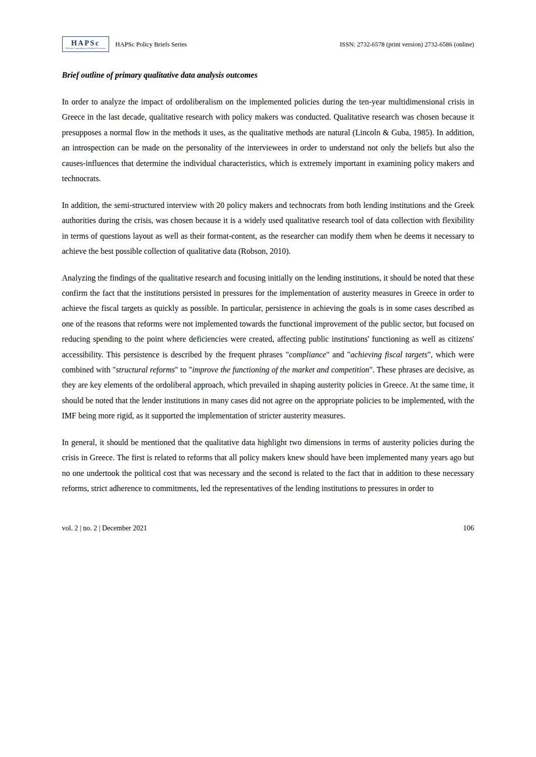HAPSc Hellenic Association of Political Scientists
HAPSc Policy Briefs Series
ISSN: 2732-6578 (print version) 2732-6586 (online)
Brief outline of primary qualitative data analysis outcomes
In order to analyze the impact of ordoliberalism on the implemented policies during the ten-year multidimensional crisis in Greece in the last decade, qualitative research with policy makers was conducted. Qualitative research was chosen because it presupposes a normal flow in the methods it uses, as the qualitative methods are natural (Lincoln & Guba, 1985). In addition, an introspection can be made on the personality of the interviewees in order to understand not only the beliefs but also the causes-influences that determine the individual characteristics, which is extremely important in examining policy makers and technocrats.
In addition, the semi-structured interview with 20 policy makers and technocrats from both lending institutions and the Greek authorities during the crisis, was chosen because it is a widely used qualitative research tool of data collection with flexibility in terms of questions layout as well as their format-content, as the researcher can modify them when he deems it necessary to achieve the best possible collection of qualitative data (Robson, 2010).
Analyzing the findings of the qualitative research and focusing initially on the lending institutions, it should be noted that these confirm the fact that the institutions persisted in pressures for the implementation of austerity measures in Greece in order to achieve the fiscal targets as quickly as possible. In particular, persistence in achieving the goals is in some cases described as one of the reasons that reforms were not implemented towards the functional improvement of the public sector, but focused on reducing spending to the point where deficiencies were created, affecting public institutions' functioning as well as citizens' accessibility. This persistence is described by the frequent phrases "compliance" and "achieving fiscal targets", which were combined with "structural reforms" to "improve the functioning of the market and competition". These phrases are decisive, as they are key elements of the ordoliberal approach, which prevailed in shaping austerity policies in Greece. At the same time, it should be noted that the lender institutions in many cases did not agree on the appropriate policies to be implemented, with the IMF being more rigid, as it supported the implementation of stricter austerity measures.
In general, it should be mentioned that the qualitative data highlight two dimensions in terms of austerity policies during the crisis in Greece. The first is related to reforms that all policy makers knew should have been implemented many years ago but no one undertook the political cost that was necessary and the second is related to the fact that in addition to these necessary reforms, strict adherence to commitments, led the representatives of the lending institutions to pressures in order to
vol. 2 | no. 2 | December 2021
106